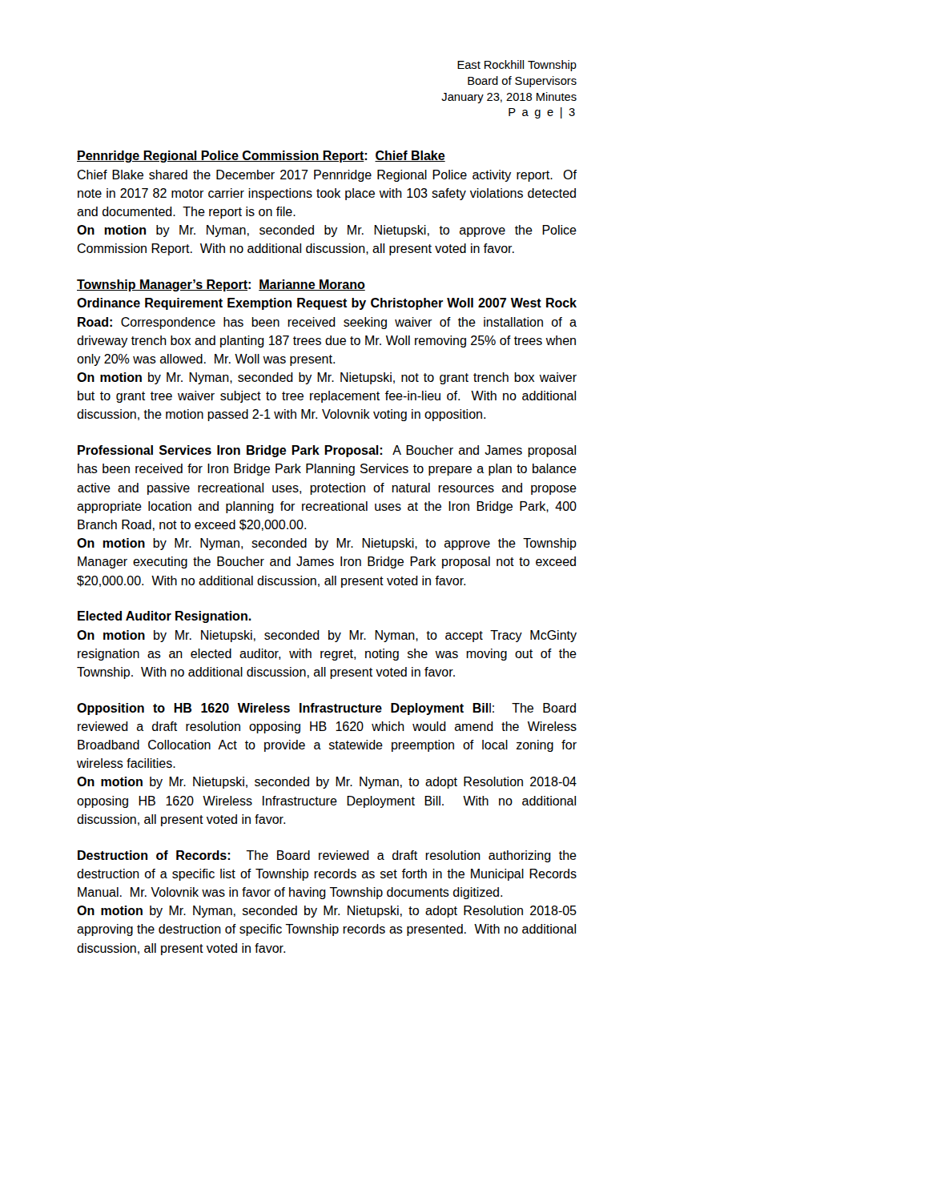East Rockhill Township Board of Supervisors January 23, 2018 Minutes P a g e | 3
Pennridge Regional Police Commission Report: Chief Blake
Chief Blake shared the December 2017 Pennridge Regional Police activity report. Of note in 2017 82 motor carrier inspections took place with 103 safety violations detected and documented. The report is on file.
On motion by Mr. Nyman, seconded by Mr. Nietupski, to approve the Police Commission Report. With no additional discussion, all present voted in favor.
Township Manager’s Report: Marianne Morano
Ordinance Requirement Exemption Request by Christopher Woll 2007 West Rock Road: Correspondence has been received seeking waiver of the installation of a driveway trench box and planting 187 trees due to Mr. Woll removing 25% of trees when only 20% was allowed. Mr. Woll was present.
On motion by Mr. Nyman, seconded by Mr. Nietupski, not to grant trench box waiver but to grant tree waiver subject to tree replacement fee-in-lieu of. With no additional discussion, the motion passed 2-1 with Mr. Volovnik voting in opposition.
Professional Services Iron Bridge Park Proposal: A Boucher and James proposal has been received for Iron Bridge Park Planning Services to prepare a plan to balance active and passive recreational uses, protection of natural resources and propose appropriate location and planning for recreational uses at the Iron Bridge Park, 400 Branch Road, not to exceed $20,000.00.
On motion by Mr. Nyman, seconded by Mr. Nietupski, to approve the Township Manager executing the Boucher and James Iron Bridge Park proposal not to exceed $20,000.00. With no additional discussion, all present voted in favor.
Elected Auditor Resignation.
On motion by Mr. Nietupski, seconded by Mr. Nyman, to accept Tracy McGinty resignation as an elected auditor, with regret, noting she was moving out of the Township. With no additional discussion, all present voted in favor.
Opposition to HB 1620 Wireless Infrastructure Deployment Bill: The Board reviewed a draft resolution opposing HB 1620 which would amend the Wireless Broadband Collocation Act to provide a statewide preemption of local zoning for wireless facilities.
On motion by Mr. Nietupski, seconded by Mr. Nyman, to adopt Resolution 2018-04 opposing HB 1620 Wireless Infrastructure Deployment Bill. With no additional discussion, all present voted in favor.
Destruction of Records: The Board reviewed a draft resolution authorizing the destruction of a specific list of Township records as set forth in the Municipal Records Manual. Mr. Volovnik was in favor of having Township documents digitized.
On motion by Mr. Nyman, seconded by Mr. Nietupski, to adopt Resolution 2018-05 approving the destruction of specific Township records as presented. With no additional discussion, all present voted in favor.